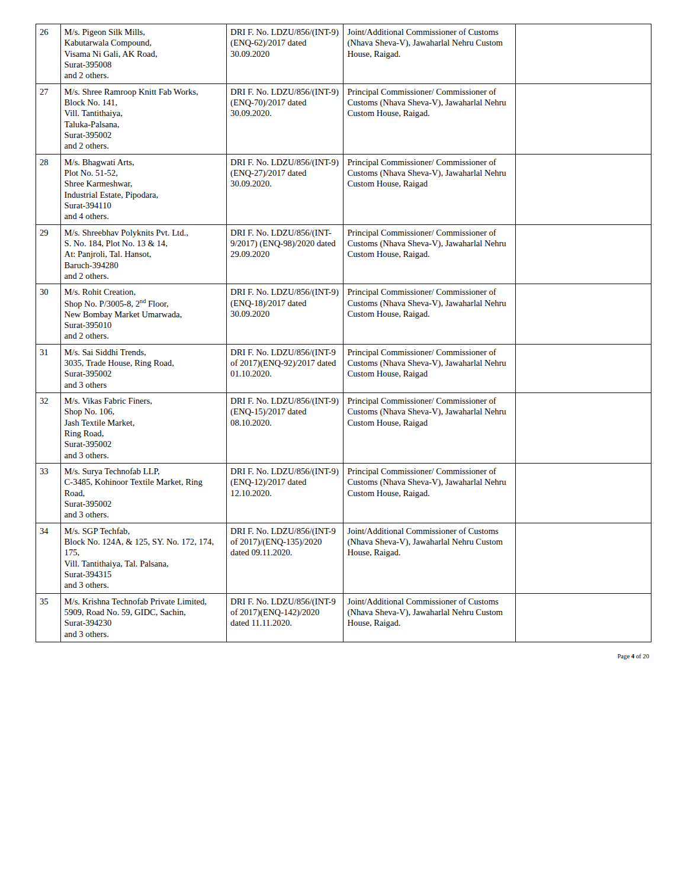| 26 | M/s. Pigeon Silk Mills, Kabutarwala Compound, Visama Ni Gali, AK Road, Surat-395008 and 2 others. | DRI F. No. LDZU/856/(INT-9)(ENQ-62)/2017 dated 30.09.2020 | Joint/Additional Commissioner of Customs (Nhava Sheva-V), Jawaharlal Nehru Custom House, Raigad. | |
| 27 | M/s. Shree Ramroop Knitt Fab Works, Block No. 141, Vill. Tantithaiya, Taluka-Palsana, Surat-395002 and 2 others. | DRI F. No. LDZU/856/(INT-9)(ENQ-70)/2017 dated 30.09.2020. | Principal Commissioner/ Commissioner of Customs (Nhava Sheva-V), Jawaharlal Nehru Custom House, Raigad. | |
| 28 | M/s. Bhagwati Arts, Plot No. 51-52, Shree Karmeshwar, Industrial Estate, Pipodara, Surat-394110 and 4 others. | DRI F. No. LDZU/856/(INT-9)(ENQ-27)/2017 dated 30.09.2020. | Principal Commissioner/ Commissioner of Customs (Nhava Sheva-V), Jawaharlal Nehru Custom House, Raigad | |
| 29 | M/s. Shreebhav Polyknits Pvt. Ltd., S. No. 184, Plot No. 13 & 14, At: Panjroli, Tal. Hansot, Baruch-394280 and 2 others. | DRI F. No. LDZU/856/(INT-9/2017) (ENQ-98)/2020 dated 29.09.2020 | Principal Commissioner/ Commissioner of Customs (Nhava Sheva-V), Jawaharlal Nehru Custom House, Raigad. | |
| 30 | M/s. Rohit Creation, Shop No. P/3005-8, 2 nd Floor, New Bombay Market Umarwada, Surat-395010 and 2 others. | DRI F. No. LDZU/856/(INT-9)(ENQ-18)/2017 dated 30.09.2020 | Principal Commissioner/ Commissioner of Customs (Nhava Sheva-V), Jawaharlal Nehru Custom House, Raigad. | |
| 31 | M/s. Sai Siddhi Trends, 3035, Trade House, Ring Road, Surat-395002 and 3 others | DRI F. No. LDZU/856/(INT-9 of 2017)(ENQ-92)/2017 dated 01.10.2020. | Principal Commissioner/ Commissioner of Customs (Nhava Sheva-V), Jawaharlal Nehru Custom House, Raigad | |
| 32 | M/s. Vikas Fabric Finers, Shop No. 106, Jash Textile Market, Ring Road, Surat-395002 and 3 others. | DRI F. No. LDZU/856/(INT-9)(ENQ-15)/2017 dated 08.10.2020. | Principal Commissioner/ Commissioner of Customs (Nhava Sheva-V), Jawaharlal Nehru Custom House, Raigad | |
| 33 | M/s. Surya Technofab LLP, C-3485, Kohinoor Textile Market, Ring Road, Surat-395002 and 3 others. | DRI F. No. LDZU/856/(INT-9)(ENQ-12)/2017 dated 12.10.2020. | Principal Commissioner/ Commissioner of Customs (Nhava Sheva-V), Jawaharlal Nehru Custom House, Raigad. | |
| 34 | M/s. SGP Techfab, Block No. 124A, & 125, SY. No. 172, 174, 175, Vill. Tantithaiya, Tal. Palsana, Surat-394315 and 3 others. | DRI F. No. LDZU/856/(INT-9 of 2017)/(ENQ-135)/2020 dated 09.11.2020. | Joint/Additional Commissioner of Customs (Nhava Sheva-V), Jawaharlal Nehru Custom House, Raigad. | |
| 35 | M/s. Krishna Technofab Private Limited, 5909, Road No. 59, GIDC, Sachin, Surat-394230 and 3 others. | DRI F. No. LDZU/856/(INT-9 of 2017)(ENQ-142)/2020 dated 11.11.2020. | Joint/Additional Commissioner of Customs (Nhava Sheva-V), Jawaharlal Nehru Custom House, Raigad. | |
Page 4 of 20